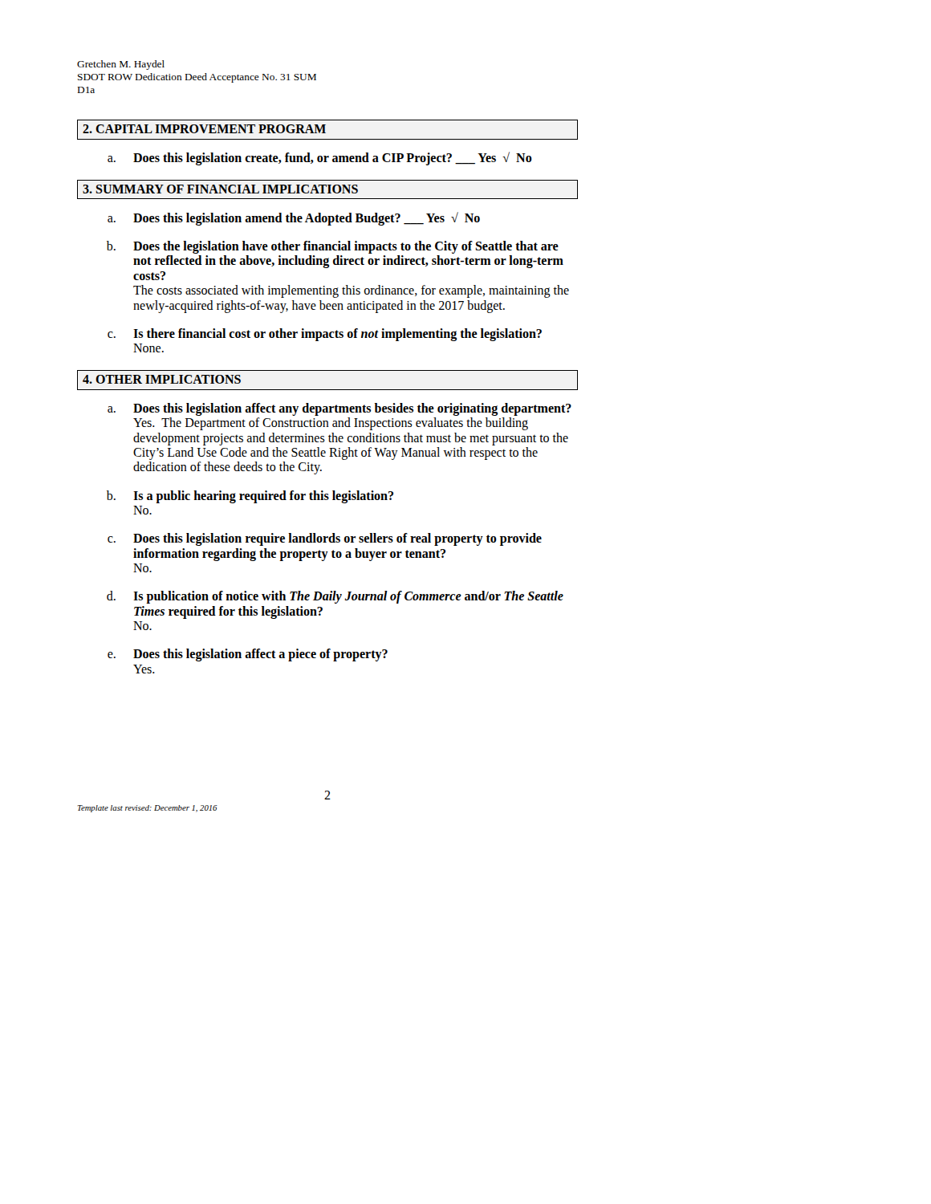Gretchen M. Haydel
SDOT ROW Dedication Deed Acceptance No. 31 SUM
D1a
2. CAPITAL IMPROVEMENT PROGRAM
Does this legislation create, fund, or amend a CIP Project? ___ Yes √ No
3. SUMMARY OF FINANCIAL IMPLICATIONS
Does this legislation amend the Adopted Budget? ___ Yes √ No
Does the legislation have other financial impacts to the City of Seattle that are not reflected in the above, including direct or indirect, short-term or long-term costs?
The costs associated with implementing this ordinance, for example, maintaining the newly-acquired rights-of-way, have been anticipated in the 2017 budget.
Is there financial cost or other impacts of not implementing the legislation?
None.
4. OTHER IMPLICATIONS
Does this legislation affect any departments besides the originating department?
Yes. The Department of Construction and Inspections evaluates the building development projects and determines the conditions that must be met pursuant to the City’s Land Use Code and the Seattle Right of Way Manual with respect to the dedication of these deeds to the City.
Is a public hearing required for this legislation?
No.
Does this legislation require landlords or sellers of real property to provide information regarding the property to a buyer or tenant?
No.
Is publication of notice with The Daily Journal of Commerce and/or The Seattle Times required for this legislation?
No.
Does this legislation affect a piece of property?
Yes.
2
Template last revised: December 1, 2016